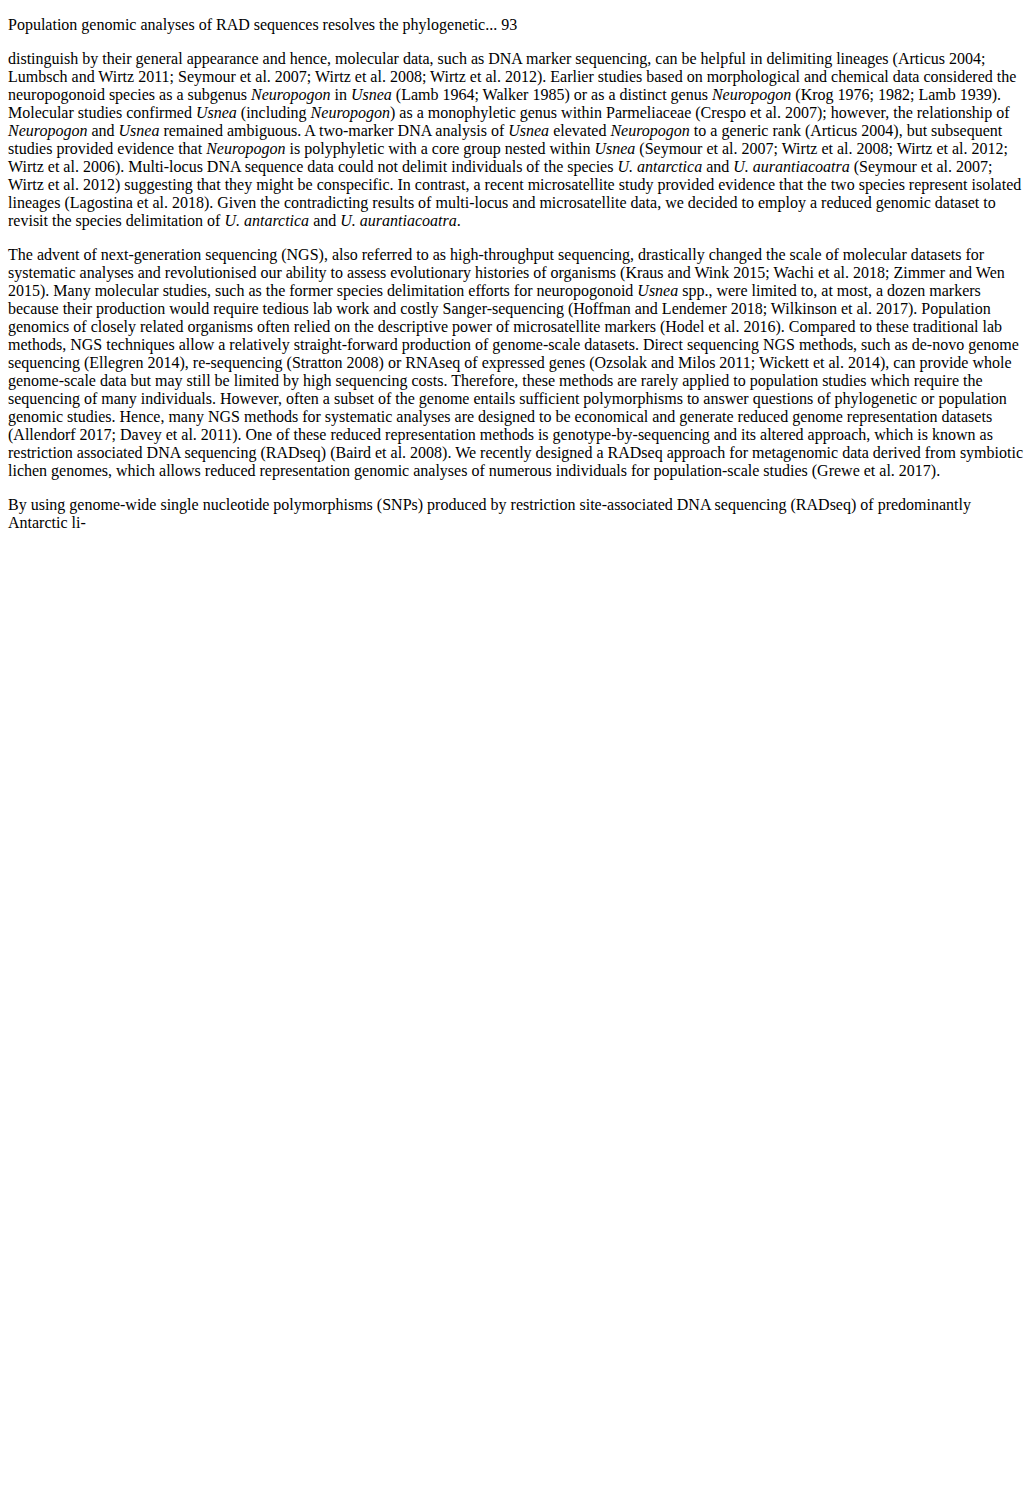Population genomic analyses of RAD sequences resolves the phylogenetic... 93
distinguish by their general appearance and hence, molecular data, such as DNA marker sequencing, can be helpful in delimiting lineages (Articus 2004; Lumbsch and Wirtz 2011; Seymour et al. 2007; Wirtz et al. 2008; Wirtz et al. 2012). Earlier studies based on morphological and chemical data considered the neuropogonoid species as a subgenus Neuropogon in Usnea (Lamb 1964; Walker 1985) or as a distinct genus Neuropogon (Krog 1976; 1982; Lamb 1939). Molecular studies confirmed Usnea (including Neuropogon) as a monophyletic genus within Parmeliaceae (Crespo et al. 2007); however, the relationship of Neuropogon and Usnea remained ambiguous. A two-marker DNA analysis of Usnea elevated Neuropogon to a generic rank (Articus 2004), but subsequent studies provided evidence that Neuropogon is polyphyletic with a core group nested within Usnea (Seymour et al. 2007; Wirtz et al. 2008; Wirtz et al. 2012; Wirtz et al. 2006). Multi-locus DNA sequence data could not delimit individuals of the species U. antarctica and U. aurantiacoatra (Seymour et al. 2007; Wirtz et al. 2012) suggesting that they might be conspecific. In contrast, a recent microsatellite study provided evidence that the two species represent isolated lineages (Lagostina et al. 2018). Given the contradicting results of multi-locus and microsatellite data, we decided to employ a reduced genomic dataset to revisit the species delimitation of U. antarctica and U. aurantiacoatra.
The advent of next-generation sequencing (NGS), also referred to as high-throughput sequencing, drastically changed the scale of molecular datasets for systematic analyses and revolutionised our ability to assess evolutionary histories of organisms (Kraus and Wink 2015; Wachi et al. 2018; Zimmer and Wen 2015). Many molecular studies, such as the former species delimitation efforts for neuropogonoid Usnea spp., were limited to, at most, a dozen markers because their production would require tedious lab work and costly Sanger-sequencing (Hoffman and Lendemer 2018; Wilkinson et al. 2017). Population genomics of closely related organisms often relied on the descriptive power of microsatellite markers (Hodel et al. 2016). Compared to these traditional lab methods, NGS techniques allow a relatively straight-forward production of genome-scale datasets. Direct sequencing NGS methods, such as de-novo genome sequencing (Ellegren 2014), re-sequencing (Stratton 2008) or RNAseq of expressed genes (Ozsolak and Milos 2011; Wickett et al. 2014), can provide whole genome-scale data but may still be limited by high sequencing costs. Therefore, these methods are rarely applied to population studies which require the sequencing of many individuals. However, often a subset of the genome entails sufficient polymorphisms to answer questions of phylogenetic or population genomic studies. Hence, many NGS methods for systematic analyses are designed to be economical and generate reduced genome representation datasets (Allendorf 2017; Davey et al. 2011). One of these reduced representation methods is genotype-by-sequencing and its altered approach, which is known as restriction associated DNA sequencing (RADseq) (Baird et al. 2008). We recently designed a RADseq approach for metagenomic data derived from symbiotic lichen genomes, which allows reduced representation genomic analyses of numerous individuals for population-scale studies (Grewe et al. 2017).
By using genome-wide single nucleotide polymorphisms (SNPs) produced by restriction site-associated DNA sequencing (RADseq) of predominantly Antarctic li-